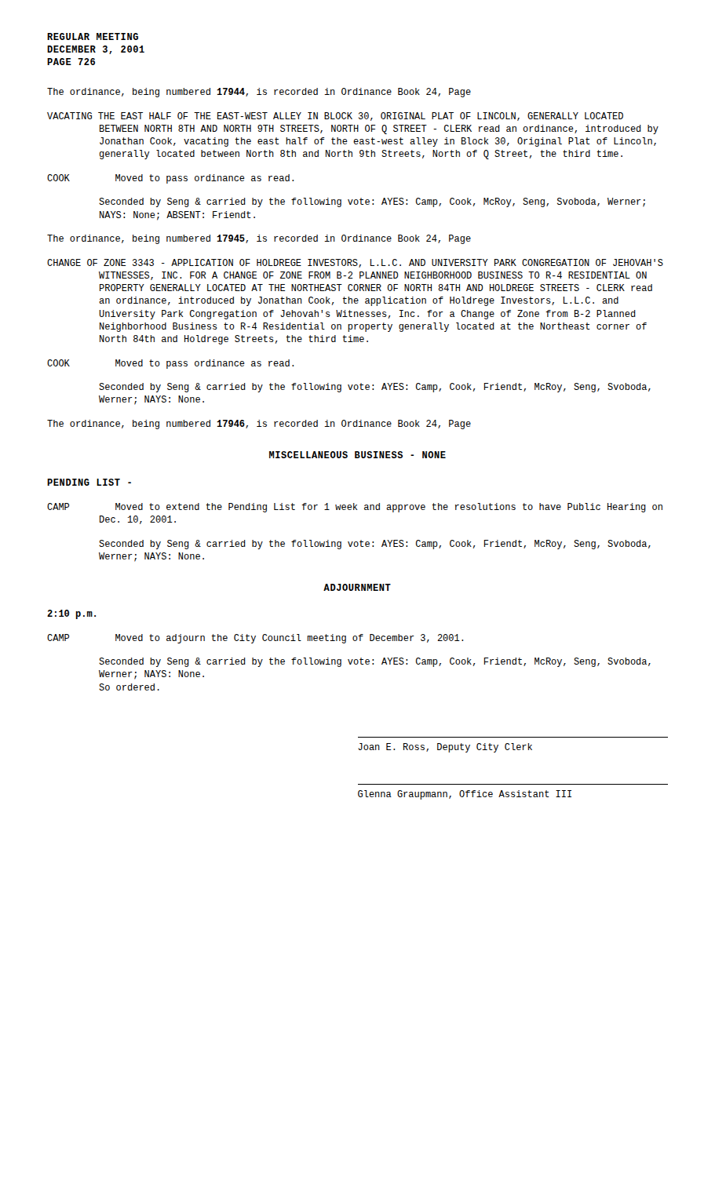REGULAR MEETING
DECEMBER 3, 2001
PAGE 726
The ordinance, being numbered 17944, is recorded in Ordinance Book 24, Page
VACATING THE EAST HALF OF THE EAST-WEST ALLEY IN BLOCK 30, ORIGINAL PLAT OF LINCOLN, GENERALLY LOCATED BETWEEN NORTH 8TH AND NORTH 9TH STREETS, NORTH OF Q STREET - CLERK read an ordinance, introduced by Jonathan Cook, vacating the east half of the east-west alley in Block 30, Original Plat of Lincoln, generally located between North 8th and North 9th Streets, North of Q Street, the third time.
COOK Moved to pass ordinance as read.
Seconded by Seng & carried by the following vote: AYES: Camp, Cook, McRoy, Seng, Svoboda, Werner; NAYS: None; ABSENT: Friendt.
The ordinance, being numbered 17945, is recorded in Ordinance Book 24, Page
CHANGE OF ZONE 3343 - APPLICATION OF HOLDREGE INVESTORS, L.L.C. AND UNIVERSITY PARK CONGREGATION OF JEHOVAH'S WITNESSES, INC. FOR A CHANGE OF ZONE FROM B-2 PLANNED NEIGHBORHOOD BUSINESS TO R-4 RESIDENTIAL ON PROPERTY GENERALLY LOCATED AT THE NORTHEAST CORNER OF NORTH 84TH AND HOLDREGE STREETS - CLERK read an ordinance, introduced by Jonathan Cook, the application of Holdrege Investors, L.L.C. and University Park Congregation of Jehovah's Witnesses, Inc. for a Change of Zone from B-2 Planned Neighborhood Business to R-4 Residential on property generally located at the Northeast corner of North 84th and Holdrege Streets, the third time.
COOK Moved to pass ordinance as read.
Seconded by Seng & carried by the following vote: AYES: Camp, Cook, Friendt, McRoy, Seng, Svoboda, Werner; NAYS: None.
The ordinance, being numbered 17946, is recorded in Ordinance Book 24, Page
MISCELLANEOUS BUSINESS - NONE
PENDING LIST -
CAMP Moved to extend the Pending List for 1 week and approve the resolutions to have Public Hearing on Dec. 10, 2001.
Seconded by Seng & carried by the following vote: AYES: Camp, Cook, Friendt, McRoy, Seng, Svoboda, Werner; NAYS: None.
ADJOURNMENT
2:10 p.m.
CAMP Moved to adjourn the City Council meeting of December 3, 2001.
Seconded by Seng & carried by the following vote: AYES: Camp, Cook, Friendt, McRoy, Seng, Svoboda, Werner; NAYS: None.
So ordered.
Joan E. Ross, Deputy City Clerk
Glenna Graupmann, Office Assistant III